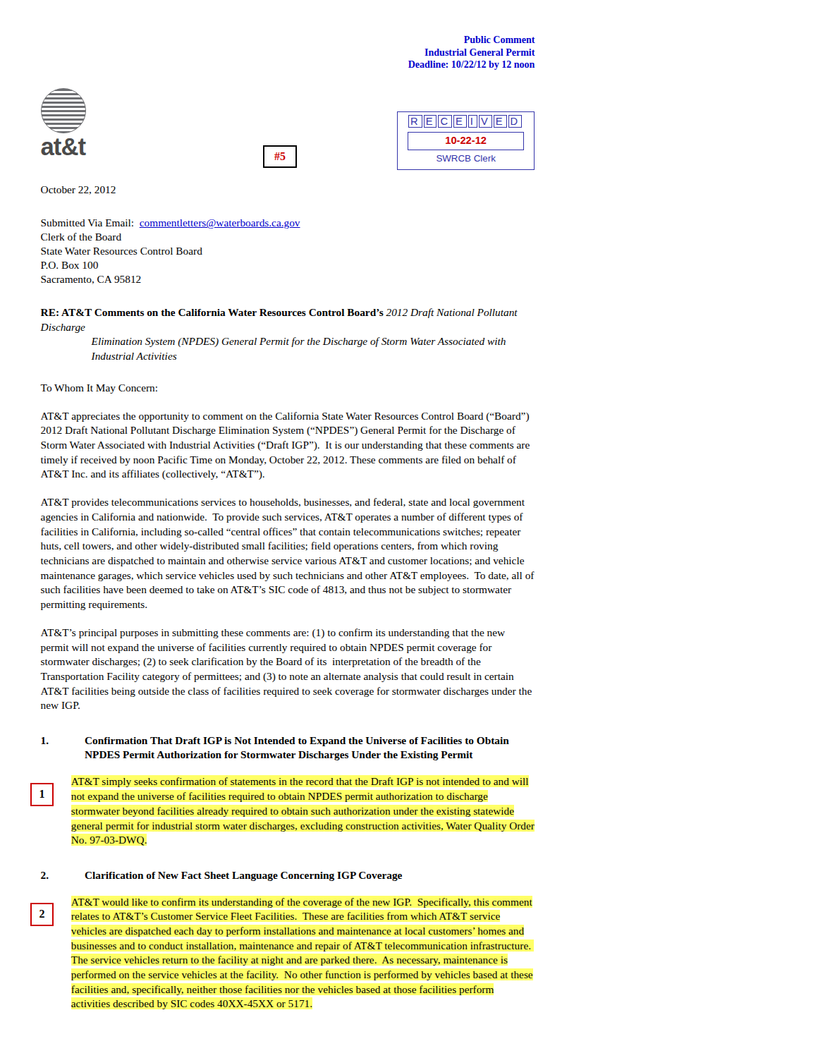Public Comment
Industrial General Permit
Deadline: 10/22/12 by 12 noon
at&t
#5
RECEIVED
10-22-12
SWRCB Clerk
October 22, 2012
Submitted Via Email: commentletters@waterboards.ca.gov
Clerk of the Board
State Water Resources Control Board
P.O. Box 100
Sacramento, CA 95812
RE: AT&T Comments on the California Water Resources Control Board’s 2012 Draft National Pollutant Discharge Elimination System (NPDES) General Permit for the Discharge of Storm Water Associated with Industrial Activities
To Whom It May Concern:
AT&T appreciates the opportunity to comment on the California State Water Resources Control Board (“Board”) 2012 Draft National Pollutant Discharge Elimination System (“NPDES”) General Permit for the Discharge of Storm Water Associated with Industrial Activities (“Draft IGP”). It is our understanding that these comments are timely if received by noon Pacific Time on Monday, October 22, 2012. These comments are filed on behalf of AT&T Inc. and its affiliates (collectively, “AT&T”).
AT&T provides telecommunications services to households, businesses, and federal, state and local government agencies in California and nationwide. To provide such services, AT&T operates a number of different types of facilities in California, including so-called “central offices” that contain telecommunications switches; repeater huts, cell towers, and other widely-distributed small facilities; field operations centers, from which roving technicians are dispatched to maintain and otherwise service various AT&T and customer locations; and vehicle maintenance garages, which service vehicles used by such technicians and other AT&T employees. To date, all of such facilities have been deemed to take on AT&T’s SIC code of 4813, and thus not be subject to stormwater permitting requirements.
AT&T’s principal purposes in submitting these comments are: (1) to confirm its understanding that the new permit will not expand the universe of facilities currently required to obtain NPDES permit coverage for stormwater discharges; (2) to seek clarification by the Board of its interpretation of the breadth of the Transportation Facility category of permittees; and (3) to note an alternate analysis that could result in certain AT&T facilities being outside the class of facilities required to seek coverage for stormwater discharges under the new IGP.
1. Confirmation That Draft IGP is Not Intended to Expand the Universe of Facilities to Obtain NPDES Permit Authorization for Stormwater Discharges Under the Existing Permit
1
AT&T simply seeks confirmation of statements in the record that the Draft IGP is not intended to and will not expand the universe of facilities required to obtain NPDES permit authorization to discharge stormwater beyond facilities already required to obtain such authorization under the existing statewide general permit for industrial storm water discharges, excluding construction activities, Water Quality Order No. 97-03-DWQ.
2. Clarification of New Fact Sheet Language Concerning IGP Coverage
2
AT&T would like to confirm its understanding of the coverage of the new IGP. Specifically, this comment relates to AT&T’s Customer Service Fleet Facilities. These are facilities from which AT&T service vehicles are dispatched each day to perform installations and maintenance at local customers’ homes and businesses and to conduct installation, maintenance and repair of AT&T telecommunication infrastructure. The service vehicles return to the facility at night and are parked there. As necessary, maintenance is performed on the service vehicles at the facility. No other function is performed by vehicles based at these facilities and, specifically, neither those facilities nor the vehicles based at those facilities perform activities described by SIC codes 40XX-45XX or 5171.